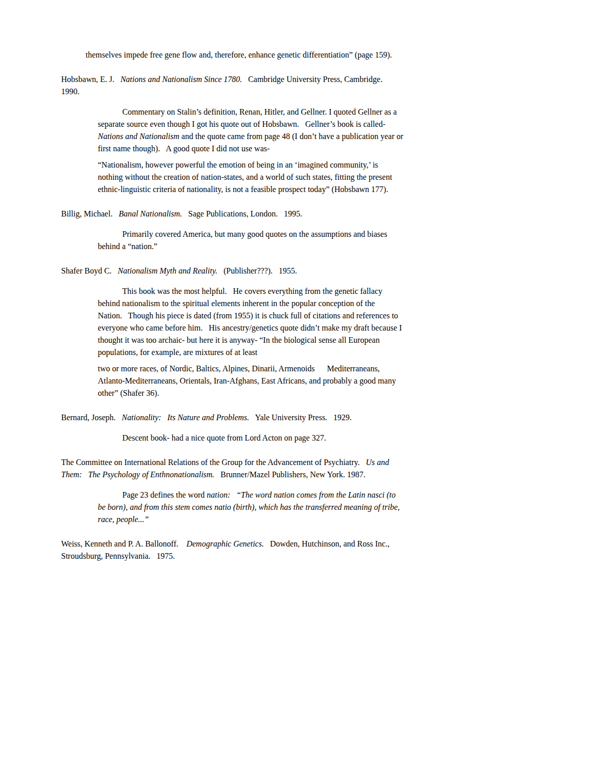themselves impede free gene flow and, therefore, enhance genetic differentiation” (page 159).
Hobsbawn, E. J. Nations and Nationalism Since 1780. Cambridge University Press, Cambridge. 1990.
Commentary on Stalin’s definition, Renan, Hitler, and Gellner. I quoted Gellner as a separate source even though I got his quote out of Hobsbawn. Gellner’s book is called- Nations and Nationalism and the quote came from page 48 (I don’t have a publication year or first name though). A good quote I did not use was-
“Nationalism, however powerful the emotion of being in an ‘imagined community,’ is nothing without the creation of nation-states, and a world of such states, fitting the present ethnic-linguistic criteria of nationality, is not a feasible prospect today” (Hobsbawn 177).
Billig, Michael. Banal Nationalism. Sage Publications, London. 1995.
Primarily covered America, but many good quotes on the assumptions and biases behind a “nation.”
Shafer Boyd C. Nationalism Myth and Reality. (Publisher???). 1955.
This book was the most helpful. He covers everything from the genetic fallacy behind nationalism to the spiritual elements inherent in the popular conception of the Nation. Though his piece is dated (from 1955) it is chuck full of citations and references to everyone who came before him. His ancestry/genetics quote didn’t make my draft because I thought it was too archaic- but here it is anyway- “In the biological sense all European populations, for example, are mixtures of at least
two or more races, of Nordic, Baltics, Alpines, Dinarii, Armenoids Mediterraneans, Atlanto-Mediterraneans, Orientals, Iran-Afghans, East Africans, and probably a good many other” (Shafer 36).
Bernard, Joseph. Nationality: Its Nature and Problems. Yale University Press. 1929.
Descent book- had a nice quote from Lord Acton on page 327.
The Committee on International Relations of the Group for the Advancement of Psychiatry. Us and Them: The Psychology of Enthnonationalism. Brunner/Mazel Publishers, New York. 1987.
Page 23 defines the word nation: “The word nation comes from the Latin nasci (to be born), and from this stem comes natio (birth), which has the transferred meaning of tribe, race, people...”
Weiss, Kenneth and P. A. Ballonoff. Demographic Genetics. Dowden, Hutchinson, and Ross Inc., Stroudsburg, Pennsylvania. 1975.